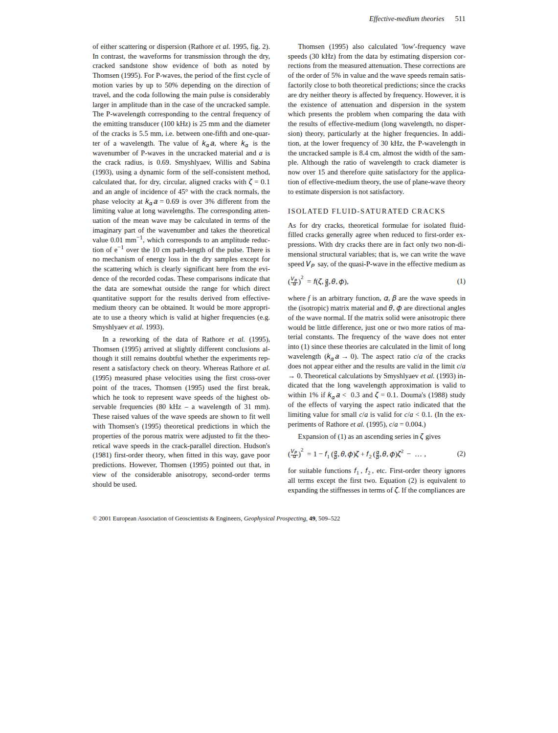Effective-medium theories 511
of either scattering or dispersion (Rathore et al. 1995, fig. 2). In contrast, the waveforms for transmission through the dry, cracked sandstone show evidence of both as noted by Thomsen (1995). For P-waves, the period of the first cycle of motion varies by up to 50% depending on the direction of travel, and the coda following the main pulse is considerably larger in amplitude than in the case of the uncracked sample. The P-wavelength corresponding to the central frequency of the emitting transducer (100 kHz) is 25 mm and the diameter of the cracks is 5.5 mm, i.e. between one-fifth and one-quarter of a wavelength. The value of kαa, where kα is the wavenumber of P-waves in the uncracked material and a is the crack radius, is 0.69. Smyshlyaev, Willis and Sabina (1993), using a dynamic form of the self-consistent method, calculated that, for dry, circular, aligned cracks with ζ=0.1 and an angle of incidence of 45° with the crack normals, the phase velocity at kαa=0.69 is over 3% different from the limiting value at long wavelengths. The corresponding attenuation of the mean wave may be calculated in terms of the imaginary part of the wavenumber and takes the theoretical value 0.01 mm−1, which corresponds to an amplitude reduction of e−1 over the 10 cm path-length of the pulse. There is no mechanism of energy loss in the dry samples except for the scattering which is clearly significant here from the evidence of the recorded codas. These comparisons indicate that the data are somewhat outside the range for which direct quantitative support for the results derived from effective-medium theory can be obtained. It would be more appropriate to use a theory which is valid at higher frequencies (e.g. Smyshlyaev et al. 1993).
In a reworking of the data of Rathore et al. (1995), Thomsen (1995) arrived at slightly different conclusions although it still remains doubtful whether the experiments represent a satisfactory check on theory. Whereas Rathore et al. (1995) measured phase velocities using the first cross-over point of the traces, Thomsen (1995) used the first break, which he took to represent wave speeds of the highest observable frequencies (80 kHz – a wavelength of 31 mm). These raised values of the wave speeds are shown to fit well with Thomsen's (1995) theoretical predictions in which the properties of the porous matrix were adjusted to fit the theoretical wave speeds in the crack-parallel direction. Hudson's (1981) first-order theory, when fitted in this way, gave poor predictions. However, Thomsen (1995) pointed out that, in view of the considerable anisotropy, second-order terms should be used.
Thomsen (1995) also calculated 'low'-frequency wave speeds (30 kHz) from the data by estimating dispersion corrections from the measured attenuation. These corrections are of the order of 5% in value and the wave speeds remain satisfactorily close to both theoretical predictions; since the cracks are dry neither theory is affected by frequency. However, it is the existence of attenuation and dispersion in the system which presents the problem when comparing the data with the results of effective-medium (long wavelength, no dispersion) theory, particularly at the higher frequencies. In addition, at the lower frequency of 30 kHz, the P-wavelength in the uncracked sample is 8.4 cm, almost the width of the sample. Although the ratio of wavelength to crack diameter is now over 15 and therefore quite satisfactory for the application of effective-medium theory, the use of plane-wave theory to estimate dispersion is not satisfactory.
ISOLATED FLUID-SATURATED CRACKS
As for dry cracks, theoretical formulae for isolated fluid-filled cracks generally agree when reduced to first-order expressions. With dry cracks there are in fact only two non-dimensional structural variables; that is, we can write the wave speed VP say, of the quasi-P-wave in the effective medium as
( VPα ) 2 = f ( ζ , αβ , θ , ϕ ) , (1)
where f is an arbitrary function, α, β are the wave speeds in the (isotropic) matrix material and θ, ϕ are directional angles of the wave normal. If the matrix solid were anisotropic there would be little difference, just one or two more ratios of material constants. The frequency of the wave does not enter into (1) since these theories are calculated in the limit of long wavelength (kαa→0). The aspect ratio c/a of the cracks does not appear either and the results are valid in the limit c/a → 0. Theoretical calculations by Smyshlyaev et al. (1993) indicated that the long wavelength approximation is valid to within 1% if kαa< 0.3 and ζ=0.1. Douma's (1988) study of the effects of varying the aspect ratio indicated that the limiting value for small c/a is valid for c/a < 0.1. (In the experiments of Rathore et al. (1995), c/a = 0.004.)
Expansion of (1) as an ascending series in ζ gives
( VPα ) 2 = 1 − f1 ( αβ , θ , ϕ ) ζ + f2 ( αβ , θ , ϕ ) ζ2 − … , (2)
for suitable functions f1, f2, etc. First-order theory ignores all terms except the first two. Equation (2) is equivalent to expanding the stiffnesses in terms of ζ. If the compliances are
© 2001 European Association of Geoscientists & Engineers, Geophysical Prospecting, 49, 509–522